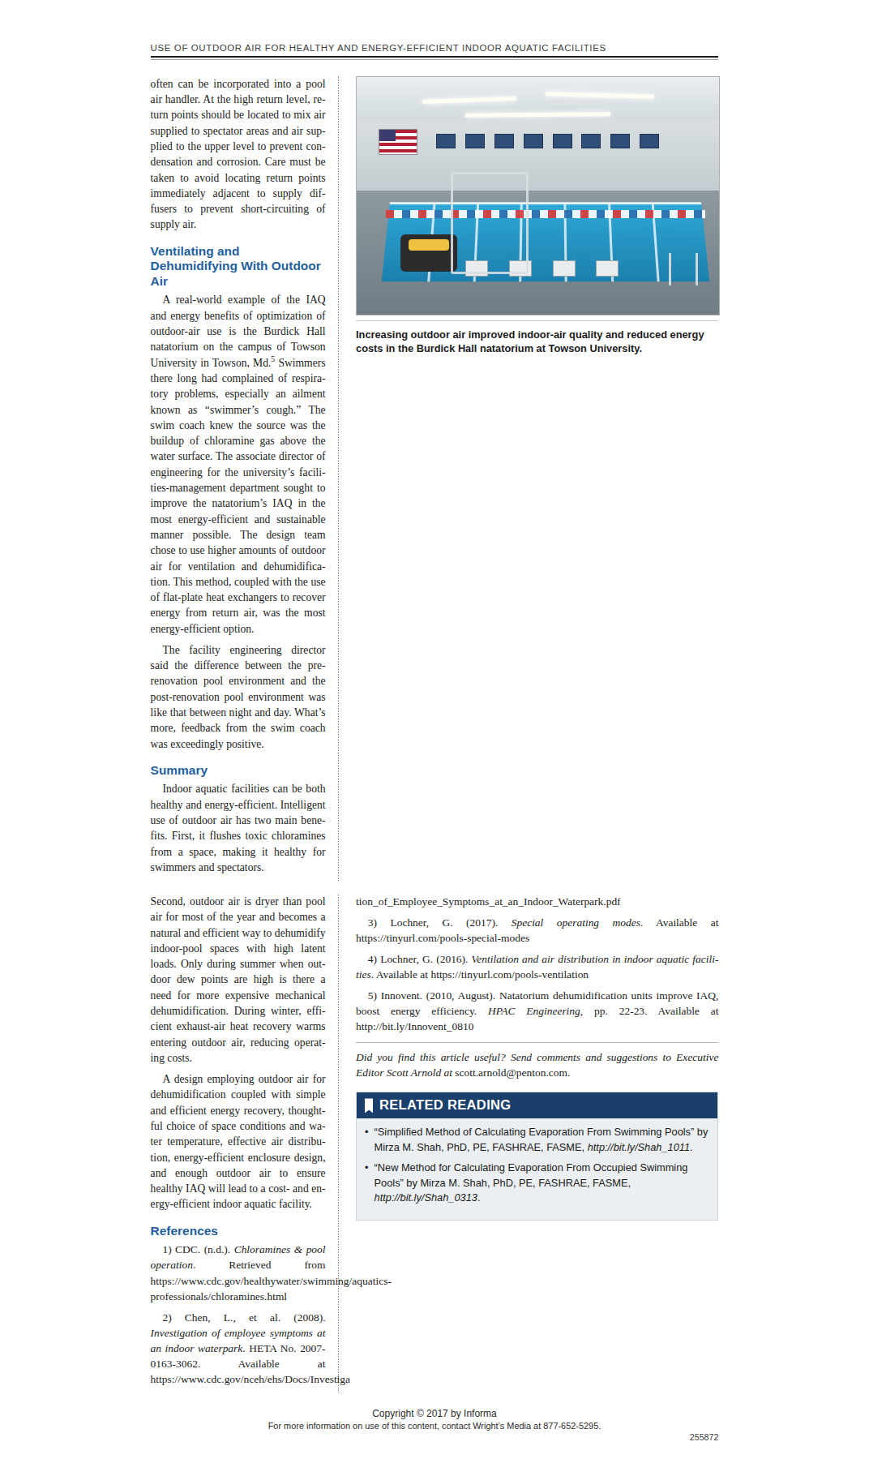Use of Outdoor Air for Healthy and Energy-Efficient Indoor Aquatic Facilities
often can be incorporated into a pool air handler. At the high return level, return points should be located to mix air supplied to spectator areas and air supplied to the upper level to prevent condensation and corrosion. Care must be taken to avoid locating return points immediately adjacent to supply diffusers to prevent short-circuiting of supply air.
Ventilating and Dehumidifying With Outdoor Air
A real-world example of the IAQ and energy benefits of optimization of outdoor-air use is the Burdick Hall natatorium on the campus of Towson University in Towson, Md.5 Swimmers there long had complained of respiratory problems, especially an ailment known as “swimmer’s cough.” The swim coach knew the source was the buildup of chloramine gas above the water surface. The associate director of engineering for the university’s facilities-management department sought to improve the natatorium’s IAQ in the most energy-efficient and sustainable manner possible. The design team chose to use higher amounts of outdoor air for ventilation and dehumidification. This method, coupled with the use of flat-plate heat exchangers to recover energy from return air, was the most energy-efficient option.
The facility engineering director said the difference between the pre-renovation pool environment and the post-renovation pool environment was like that between night and day. What’s more, feedback from the swim coach was exceedingly positive.
Summary
Indoor aquatic facilities can be both healthy and energy-efficient. Intelligent use of outdoor air has two main benefits. First, it flushes toxic chloramines from a space, making it healthy for swimmers and spectators.
Increasing outdoor air improved indoor-air quality and reduced energy costs in the Burdick Hall natatorium at Towson University.
Second, outdoor air is dryer than pool air for most of the year and becomes a natural and efficient way to dehumidify indoor-pool spaces with high latent loads. Only during summer when outdoor dew points are high is there a need for more expensive mechanical dehumidification. During winter, efficient exhaust-air heat recovery warms entering outdoor air, reducing operating costs.
A design employing outdoor air for dehumidification coupled with simple and efficient energy recovery, thoughtful choice of space conditions and water temperature, effective air distribution, energy-efficient enclosure design, and enough outdoor air to ensure healthy IAQ will lead to a cost- and energy-efficient indoor aquatic facility.
References
1) CDC. (n.d.). Chloramines & pool operation. Retrieved from https://www.cdc.gov/healthywater/swimming/aquatics-professionals/chloramines.html
2) Chen, L., et al. (2008). Investigation of employee symptoms at an indoor waterpark. HETA No. 2007-0163-3062. Available at https://www.cdc.gov/nceh/ehs/Docs/Investiga
tion_of_Employee_Symptoms_at_an_Indoor_Waterpark.pdf
3) Lochner, G. (2017). Special operating modes. Available at https://tinyurl.com/pools-special-modes
4) Lochner, G. (2016). Ventilation and air distribution in indoor aquatic facilities. Available at https://tinyurl.com/pools-ventilation
5) Innovent. (2010, August). Natatorium dehumidification units improve IAQ, boost energy efficiency. HPAC Engineering, pp. 22-23. Available at http://bit.ly/Innovent_0810
Did you find this article useful? Send comments and suggestions to Executive Editor Scott Arnold at scott.arnold@penton.com.
RELATED READING
“Simplified Method of Calculating Evaporation From Swimming Pools” by Mirza M. Shah, PhD, PE, FASHRAE, FASME, http://bit.ly/Shah_1011.
“New Method for Calculating Evaporation From Occupied Swimming Pools” by Mirza M. Shah, PhD, PE, FASHRAE, FASME, http://bit.ly/Shah_0313.
Copyright © 2017 by Informa
For more information on use of this content, contact Wright’s Media at 877-652-5295.
255872